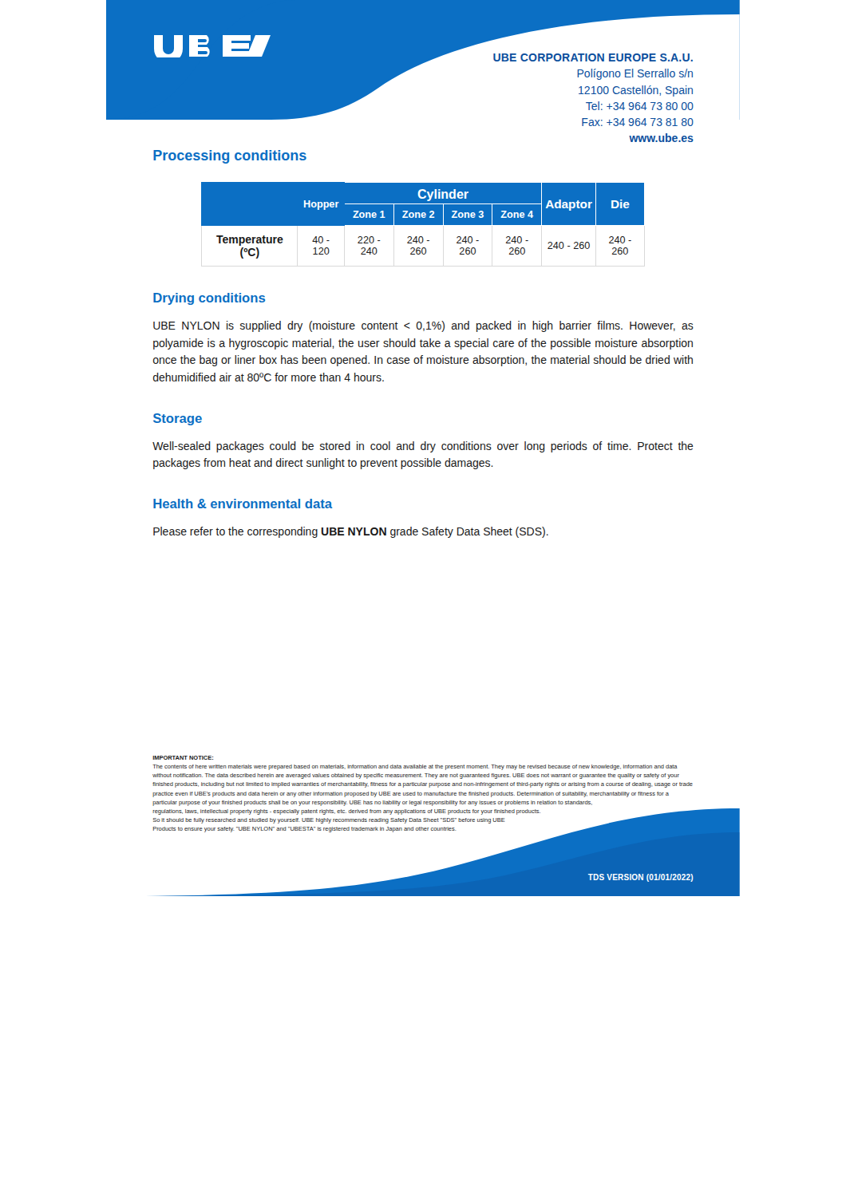UBE CORPORATION EUROPE S.A.U.
Polígono El Serrallo s/n
12100 Castellón, Spain
Tel: +34 964 73 80 00
Fax: +34 964 73 81 80
www.ube.es
Processing conditions
| | Hopper | Cylinder | Adaptor | Die |
| --- | --- | --- | --- | --- |
| Zone 1 | Zone 2 | Zone 3 | Zone 4 |
| Temperature (ºC) | 40 - 120 | 220 - 240 | 240 - 260 | 240 - 260 | 240 - 260 | 240 - 260 | 240 - 260 |
Drying conditions
UBE NYLON is supplied dry (moisture content < 0,1%) and packed in high barrier films. However, as polyamide is a hygroscopic material, the user should take a special care of the possible moisture absorption once the bag or liner box has been opened. In case of moisture absorption, the material should be dried with dehumidified air at 80ºC for more than 4 hours.
Storage
Well-sealed packages could be stored in cool and dry conditions over long periods of time. Protect the packages from heat and direct sunlight to prevent possible damages.
Health & environmental data
Please refer to the corresponding UBE NYLON grade Safety Data Sheet (SDS).
IMPORTANT NOTICE:
The contents of here written materials were prepared based on materials, information and data available at the present moment. They may be revised because of new knowledge, information and data without notification. The data described herein are averaged values obtained by specific measurement. They are not guaranteed figures. UBE does not warrant or guarantee the quality or safety of your finished products, including but not limited to implied warranties of merchantability, fitness for a particular purpose and non-infringement of third-party rights or arising from a course of dealing, usage or trade practice even if UBE's products and data herein or any other information proposed by UBE are used to manufacture the finished products. Determination of suitability, merchantability or fitness for a
particular purpose of your finished products shall be on your responsibility. UBE has no liability or legal responsibility for any issues or problems in relation to standards,
regulations, laws, intellectual property rights - especially patent rights, etc. derived from any applications of UBE products for your finished products.
So it should be fully researched and studied by yourself. UBE highly recommends reading Safety Data Sheet "SDS" before using UBE
Products to ensure your safety. "UBE NYLON" and "UBESTA" is registered trademark in Japan and other countries.
TDS VERSION (01/01/2022)